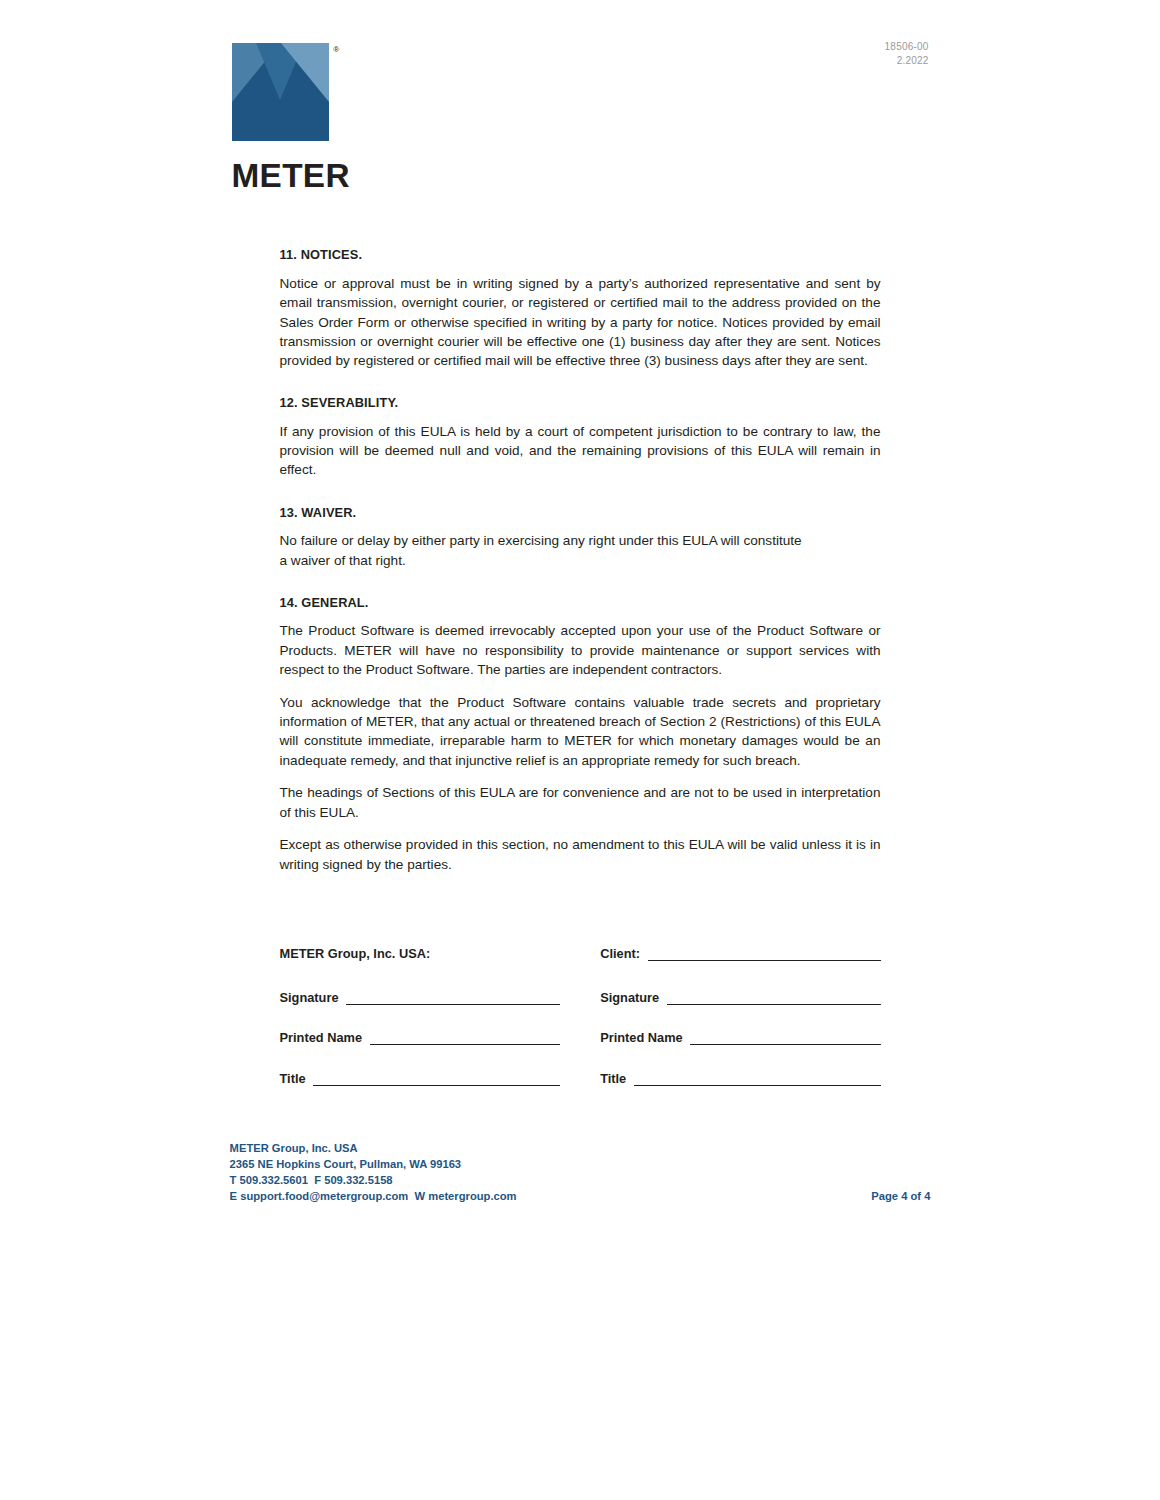18506-00
2.2022
®
METER
11. NOTICES.
Notice or approval must be in writing signed by a party’s authorized representative and sent by email transmission, overnight courier, or registered or certified mail to the address provided on the Sales Order Form or otherwise specified in writing by a party for notice. Notices provided by email transmission or overnight courier will be effective one (1) business day after they are sent. Notices provided by registered or certified mail will be effective three (3) business days after they are sent.
12. SEVERABILITY.
If any provision of this EULA is held by a court of competent jurisdiction to be contrary to law, the provision will be deemed null and void, and the remaining provisions of this EULA will remain in effect.
13. WAIVER.
No failure or delay by either party in exercising any right under this EULA will constitute
a waiver of that right.
14. GENERAL.
The Product Software is deemed irrevocably accepted upon your use of the Product Software or Products. METER will have no responsibility to provide maintenance or support services with respect to the Product Software. The parties are independent contractors.
You acknowledge that the Product Software contains valuable trade secrets and proprietary information of METER, that any actual or threatened breach of Section 2 (Restrictions) of this EULA will constitute immediate, irreparable harm to METER for which monetary damages would be an inadequate remedy, and that injunctive relief is an appropriate remedy for such breach.
The headings of Sections of this EULA are for convenience and are not to be used in interpretation of this EULA.
Except as otherwise provided in this section, no amendment to this EULA will be valid unless it is in writing signed by the parties.
METER Group, Inc. USA:
Signature
Printed Name
Title
Client:
Signature
Printed Name
Title
METER Group, Inc. USA
2365 NE Hopkins Court, Pullman, WA 99163
T 509.332.5601 F 509.332.5158
E support.food@metergroup.com W metergroup.com
Page 4 of 4